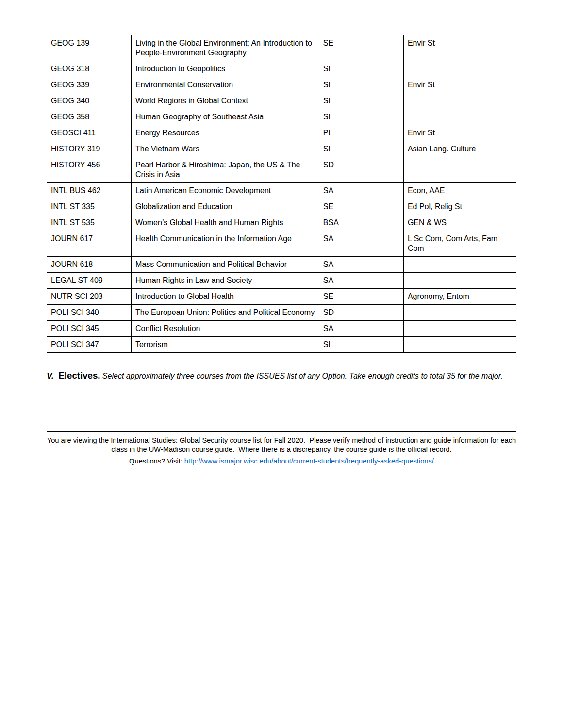| GEOG 139 | Living in the Global Environment: An Introduction to People-Environment Geography | SE | Envir St |
| GEOG 318 | Introduction to Geopolitics | SI | |
| GEOG 339 | Environmental Conservation | SI | Envir St |
| GEOG 340 | World Regions in Global Context | SI | |
| GEOG 358 | Human Geography of Southeast Asia | SI | |
| GEOSCI 411 | Energy Resources | PI | Envir St |
| HISTORY 319 | The Vietnam Wars | SI | Asian Lang. Culture |
| HISTORY 456 | Pearl Harbor & Hiroshima: Japan, the US & The Crisis in Asia | SD | |
| INTL BUS 462 | Latin American Economic Development | SA | Econ, AAE |
| INTL ST 335 | Globalization and Education | SE | Ed Pol, Relig St |
| INTL ST 535 | Women’s Global Health and Human Rights | BSA | GEN & WS |
| JOURN 617 | Health Communication in the Information Age | SA | L Sc Com, Com Arts, Fam Com |
| JOURN 618 | Mass Communication and Political Behavior | SA | |
| LEGAL ST 409 | Human Rights in Law and Society | SA | |
| NUTR SCI 203 | Introduction to Global Health | SE | Agronomy, Entom |
| POLI SCI 340 | The European Union: Politics and Political Economy | SD | |
| POLI SCI 345 | Conflict Resolution | SA | |
| POLI SCI 347 | Terrorism | SI | |
V.
Electives. Select approximately three courses from the ISSUES list of any Option. Take enough credits to total 35 for the major.
You are viewing the International Studies: Global Security course list for Fall 2020. Please verify method of instruction and guide information for each class in the UW-Madison course guide. Where there is a discrepancy, the course guide is the official record.
Questions? Visit: http://www.ismajor.wisc.edu/about/current-students/frequently-asked-questions/